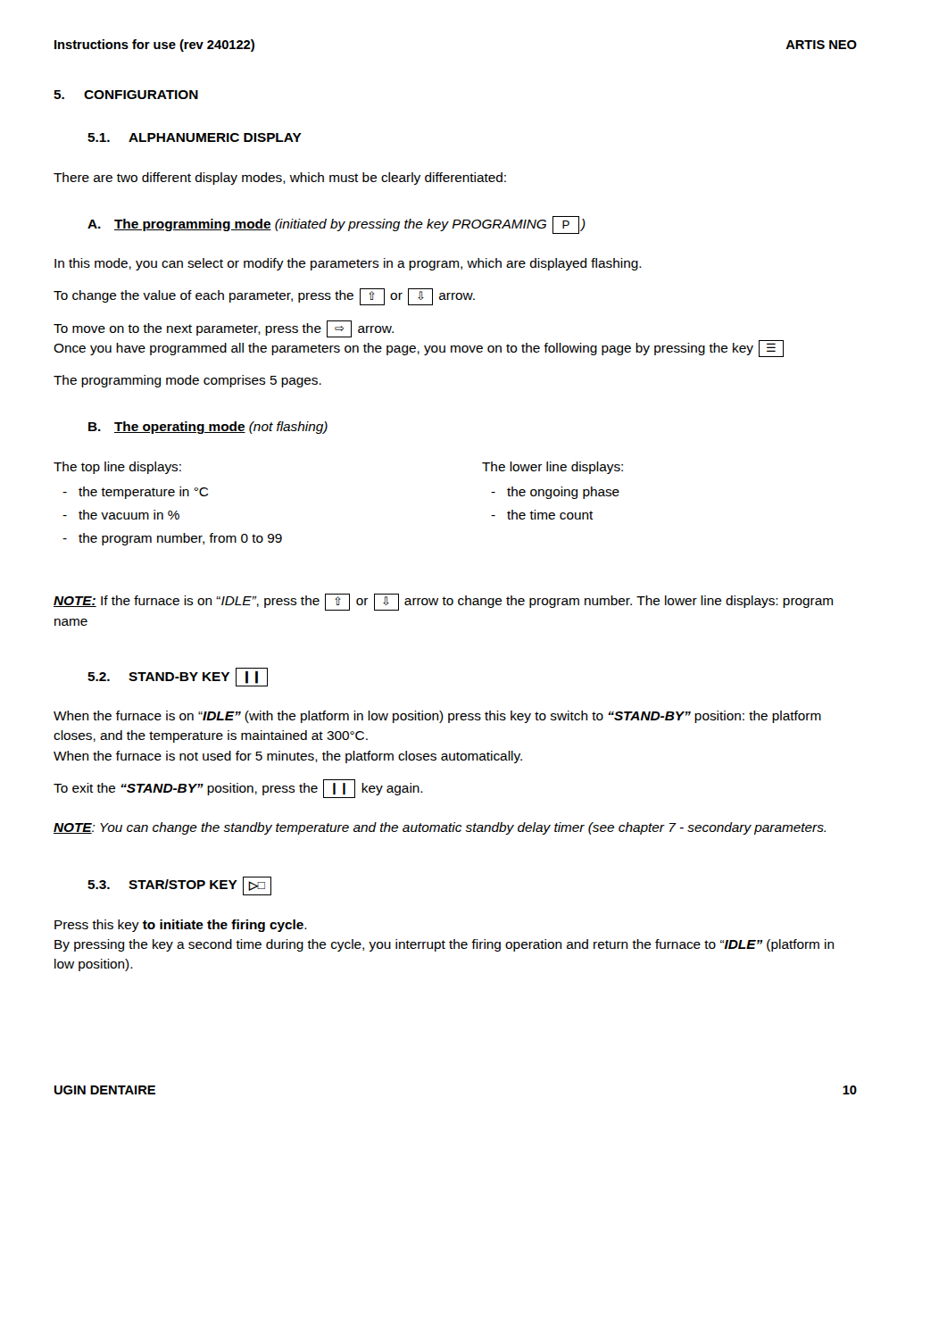Instructions for use (rev 240122) ARTIS NEO
5. CONFIGURATION
5.1. ALPHANUMERIC DISPLAY
There are two different display modes, which must be clearly differentiated:
A. The programming mode (initiated by pressing the key PROGRAMING P)
In this mode, you can select or modify the parameters in a program, which are displayed flashing.
To change the value of each parameter, press the ⇧ or ⇩ arrow.
To move on to the next parameter, press the ⇨ arrow.
Once you have programmed all the parameters on the page, you move on to the following page by pressing the key ☰
The programming mode comprises 5 pages.
B. The operating mode (not flashing)
The top line displays:
the temperature in °C
the vacuum in %
the program number, from 0 to 99
The lower line displays:
the ongoing phase
the time count
NOTE: If the furnace is on “IDLE”, press the ⇧ or ⇩ arrow to change the program number. The lower line displays: program name
5.2. STAND-BY KEY ❙❙
When the furnace is on “IDLE” (with the platform in low position) press this key to switch to “STAND-BY” position: the platform closes, and the temperature is maintained at 300°C.
When the furnace is not used for 5 minutes, the platform closes automatically.
To exit the “STAND-BY” position, press the ❙❙ key again.
NOTE: You can change the standby temperature and the automatic standby delay timer (see chapter 7 - secondary parameters.
5.3. STAR/STOP KEY ▷□
Press this key to initiate the firing cycle.
By pressing the key a second time during the cycle, you interrupt the firing operation and return the furnace to “IDLE” (platform in low position).
UGIN DENTAIRE 10